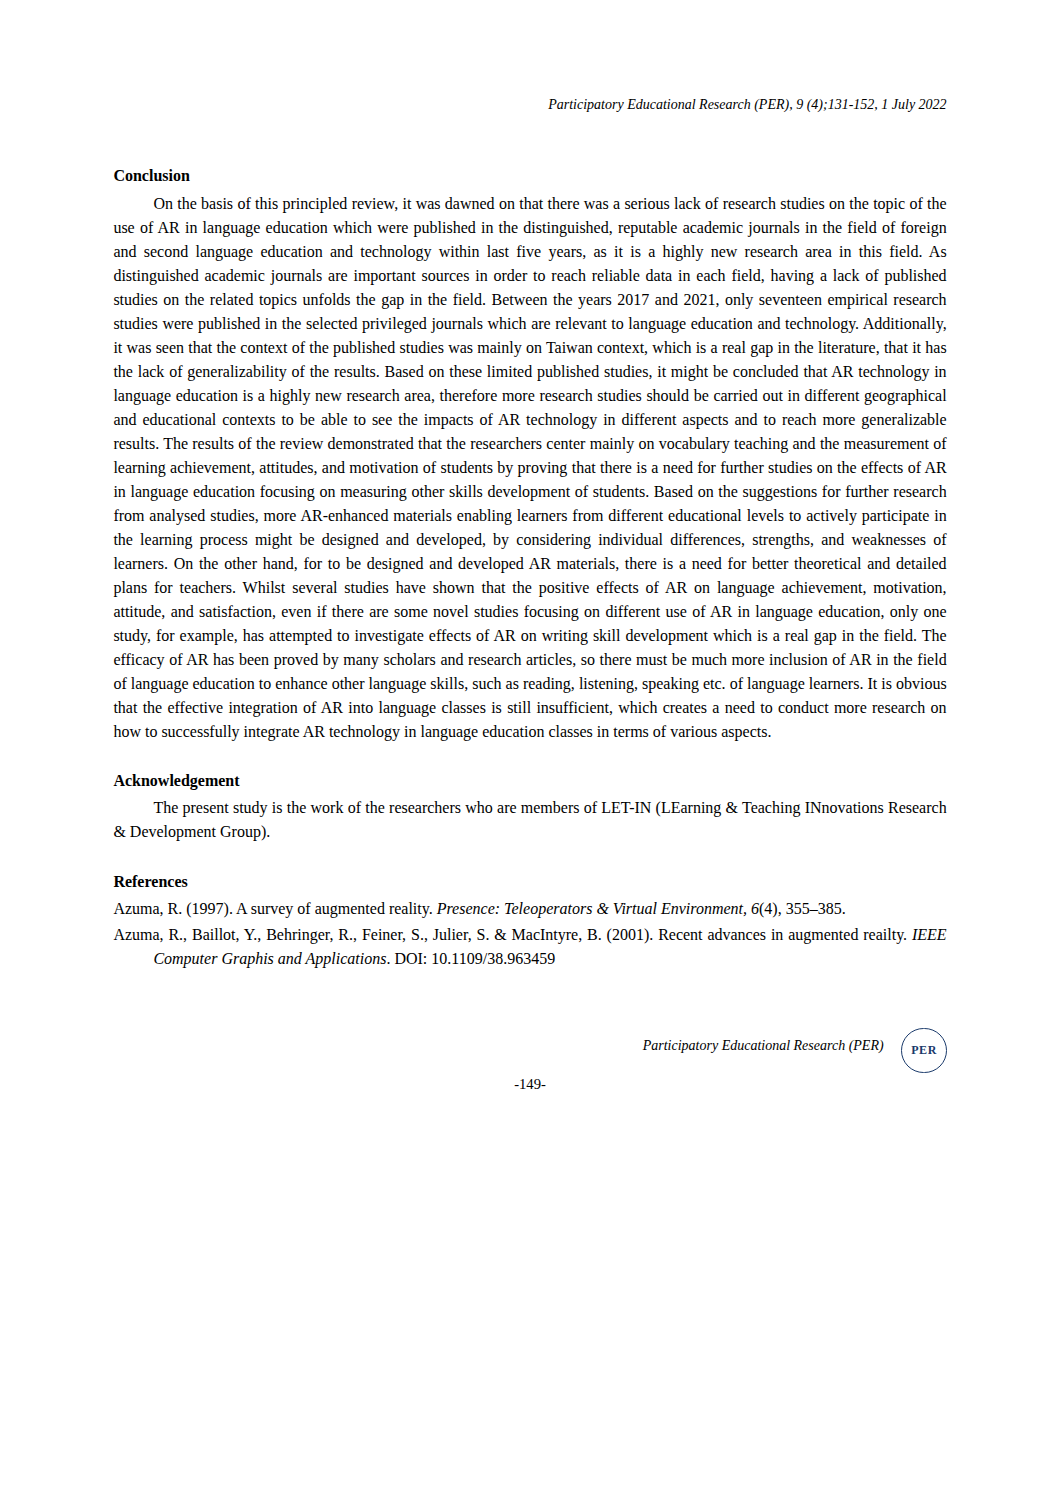Participatory Educational Research (PER), 9 (4);131-152, 1 July 2022
Conclusion
On the basis of this principled review, it was dawned on that there was a serious lack of research studies on the topic of the use of AR in language education which were published in the distinguished, reputable academic journals in the field of foreign and second language education and technology within last five years, as it is a highly new research area in this field. As distinguished academic journals are important sources in order to reach reliable data in each field, having a lack of published studies on the related topics unfolds the gap in the field. Between the years 2017 and 2021, only seventeen empirical research studies were published in the selected privileged journals which are relevant to language education and technology. Additionally, it was seen that the context of the published studies was mainly on Taiwan context, which is a real gap in the literature, that it has the lack of generalizability of the results. Based on these limited published studies, it might be concluded that AR technology in language education is a highly new research area, therefore more research studies should be carried out in different geographical and educational contexts to be able to see the impacts of AR technology in different aspects and to reach more generalizable results. The results of the review demonstrated that the researchers center mainly on vocabulary teaching and the measurement of learning achievement, attitudes, and motivation of students by proving that there is a need for further studies on the effects of AR in language education focusing on measuring other skills development of students. Based on the suggestions for further research from analysed studies, more AR-enhanced materials enabling learners from different educational levels to actively participate in the learning process might be designed and developed, by considering individual differences, strengths, and weaknesses of learners. On the other hand, for to be designed and developed AR materials, there is a need for better theoretical and detailed plans for teachers. Whilst several studies have shown that the positive effects of AR on language achievement, motivation, attitude, and satisfaction, even if there are some novel studies focusing on different use of AR in language education, only one study, for example, has attempted to investigate effects of AR on writing skill development which is a real gap in the field. The efficacy of AR has been proved by many scholars and research articles, so there must be much more inclusion of AR in the field of language education to enhance other language skills, such as reading, listening, speaking etc. of language learners. It is obvious that the effective integration of AR into language classes is still insufficient, which creates a need to conduct more research on how to successfully integrate AR technology in language education classes in terms of various aspects.
Acknowledgement
The present study is the work of the researchers who are members of LET-IN (LEarning & Teaching INnovations Research & Development Group).
References
Azuma, R. (1997). A survey of augmented reality. Presence: Teleoperators & Virtual Environment, 6(4), 355–385.
Azuma, R., Baillot, Y., Behringer, R., Feiner, S., Julier, S. & MacIntyre, B. (2001). Recent advances in augmented reailty. IEEE Computer Graphis and Applications. DOI: 10.1109/38.963459
Participatory Educational Research (PER)
PER
-149-